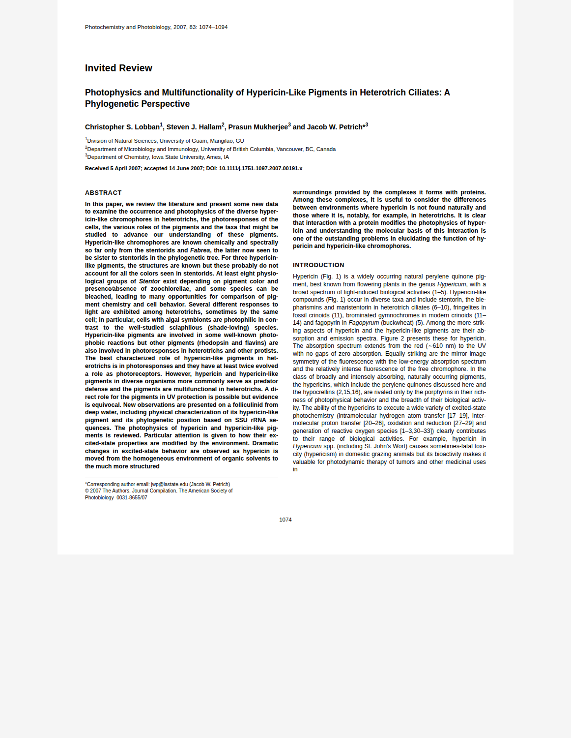Photochemistry and Photobiology, 2007, 83: 1074–1094
Invited Review
Photophysics and Multifunctionality of Hypericin-Like Pigments in Heterotrich Ciliates: A Phylogenetic Perspective
Christopher S. Lobban1, Steven J. Hallam2, Prasun Mukherjee3 and Jacob W. Petrich*3
1Division of Natural Sciences, University of Guam, Mangilao, GU
2Department of Microbiology and Immunology, University of British Columbia, Vancouver, BC, Canada
3Department of Chemistry, Iowa State University, Ames, IA
Received 5 April 2007; accepted 14 June 2007; DOI: 10.1111∕j.1751-1097.2007.00191.x
ABSTRACT
In this paper, we review the literature and present some new data to examine the occurrence and photophysics of the diverse hypericin-like chromophores in heterotrichs, the photoresponses of the cells, the various roles of the pigments and the taxa that might be studied to advance our understanding of these pigments. Hypericin-like chromophores are known chemically and spectrally so far only from the stentorids and Fabrea, the latter now seen to be sister to stentorids in the phylogenetic tree. For three hypericin-like pigments, the structures are known but these probably do not account for all the colors seen in stentorids. At least eight physiological groups of Stentor exist depending on pigment color and presence∕absence of zoochlorellae, and some species can be bleached, leading to many opportunities for comparison of pigment chemistry and cell behavior. Several different responses to light are exhibited among heterotrichs, sometimes by the same cell; in particular, cells with algal symbionts are photophilic in contrast to the well-studied sciaphilous (shade-loving) species. Hypericin-like pigments are involved in some well-known photophobic reactions but other pigments (rhodopsin and flavins) are also involved in photoresponses in heterotrichs and other protists. The best characterized role of hypericin-like pigments in heterotrichs is in photoresponses and they have at least twice evolved a role as photoreceptors. However, hypericin and hypericin-like pigments in diverse organisms more commonly serve as predator defense and the pigments are multifunctional in heterotrichs. A direct role for the pigments in UV protection is possible but evidence is equivocal. New observations are presented on a folliculinid from deep water, including physical characterization of its hypericin-like pigment and its phylogenetic position based on SSU rRNA sequences. The photophysics of hypericin and hypericin-like pigments is reviewed. Particular attention is given to how their excited-state properties are modified by the environment. Dramatic changes in excited-state behavior are observed as hypericin is moved from the homogeneous environment of organic solvents to the much more structured
*Corresponding author email: jwp@iastate.edu (Jacob W. Petrich)
© 2007 The Authors. Journal Compilation. The American Society of Photobiology 0031-8655/07
surroundings provided by the complexes it forms with proteins. Among these complexes, it is useful to consider the differences between environments where hypericin is not found naturally and those where it is, notably, for example, in heterotrichs. It is clear that interaction with a protein modifies the photophysics of hypericin and understanding the molecular basis of this interaction is one of the outstanding problems in elucidating the function of hypericin and hypericin-like chromophores.
INTRODUCTION
Hypericin (Fig. 1) is a widely occurring natural perylene quinone pigment, best known from flowering plants in the genus Hypericum, with a broad spectrum of light-induced biological activities (1–5). Hypericin-like compounds (Fig. 1) occur in diverse taxa and include stentorin, the blepharismins and maristentorin in heterotrich ciliates (6–10), fringelites in fossil crinoids (11), brominated gymnochromes in modern crinoids (11–14) and fagopyrin in Fagopyrum (buckwheat) (5). Among the more striking aspects of hypericin and the hypericin-like pigments are their absorption and emission spectra. Figure 2 presents these for hypericin. The absorption spectrum extends from the red (∼610 nm) to the UV with no gaps of zero absorption. Equally striking are the mirror image symmetry of the fluorescence with the low-energy absorption spectrum and the relatively intense fluorescence of the free chromophore. In the class of broadly and intensely absorbing, naturally occurring pigments, the hypericins, which include the perylene quinones discussed here and the hypocrellins (2,15,16), are rivaled only by the porphyrins in their richness of photophysical behavior and the breadth of their biological activity. The ability of the hypericins to execute a wide variety of excited-state photochemistry (intramolecular hydrogen atom transfer [17–19], intermolecular proton transfer [20–26], oxidation and reduction [27–29] and generation of reactive oxygen species [1–3,30–33]) clearly contributes to their range of biological activities. For example, hypericin in Hypericum spp. (including St. John's Wort) causes sometimes-fatal toxicity (hypericism) in domestic grazing animals but its bioactivity makes it valuable for photodynamic therapy of tumors and other medicinal uses in
1074